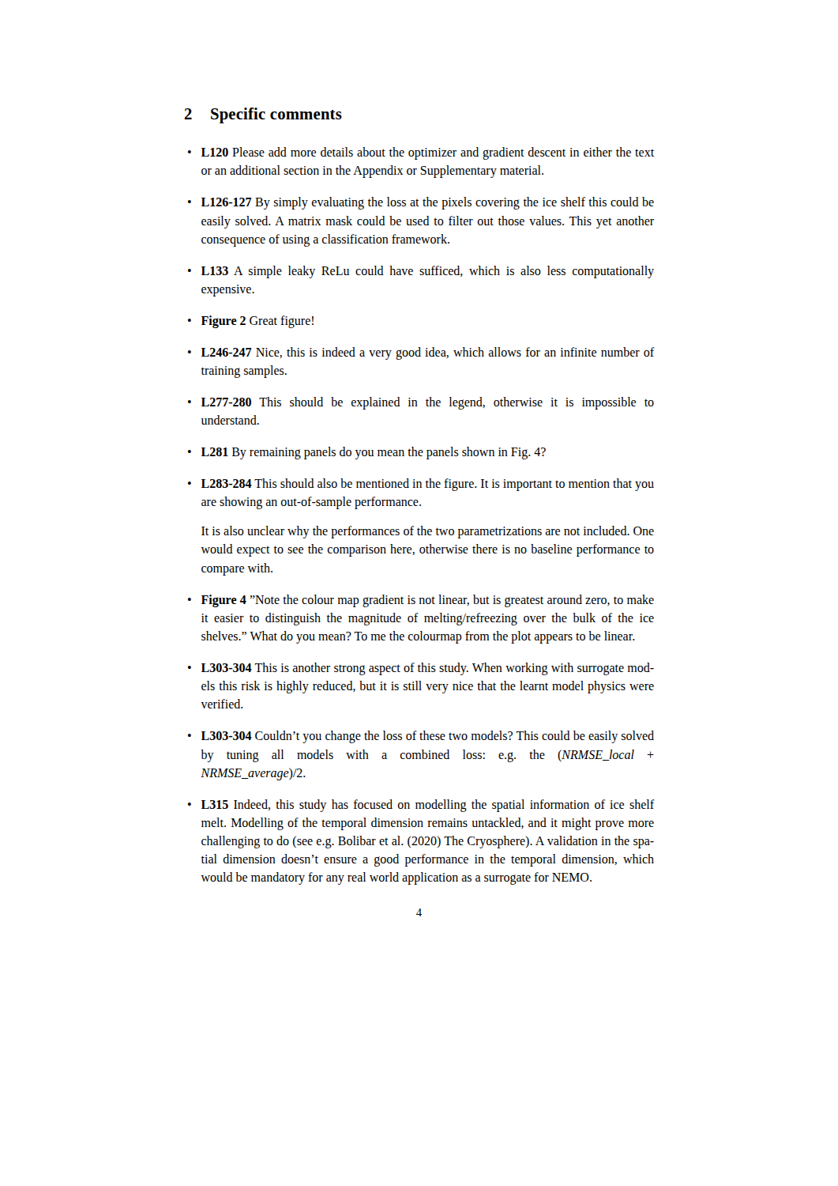2 Specific comments
L120 Please add more details about the optimizer and gradient descent in either the text or an additional section in the Appendix or Supplementary material.
L126-127 By simply evaluating the loss at the pixels covering the ice shelf this could be easily solved. A matrix mask could be used to filter out those values. This yet another consequence of using a classification framework.
L133 A simple leaky ReLu could have sufficed, which is also less computationally expensive.
Figure 2 Great figure!
L246-247 Nice, this is indeed a very good idea, which allows for an infinite number of training samples.
L277-280 This should be explained in the legend, otherwise it is impossible to understand.
L281 By remaining panels do you mean the panels shown in Fig. 4?
L283-284 This should also be mentioned in the figure. It is important to mention that you are showing an out-of-sample performance.
It is also unclear why the performances of the two parametrizations are not included. One would expect to see the comparison here, otherwise there is no baseline performance to compare with.
Figure 4 ”Note the colour map gradient is not linear, but is greatest around zero, to make it easier to distinguish the magnitude of melting/refreezing over the bulk of the ice shelves.” What do you mean? To me the colourmap from the plot appears to be linear.
L303-304 This is another strong aspect of this study. When working with surrogate models this risk is highly reduced, but it is still very nice that the learnt model physics were verified.
L303-304 Couldn’t you change the loss of these two models? This could be easily solved by tuning all models with a combined loss: e.g. the (NRMSE_local + NRMSE_average)/2.
L315 Indeed, this study has focused on modelling the spatial information of ice shelf melt. Modelling of the temporal dimension remains untackled, and it might prove more challenging to do (see e.g. Bolibar et al. (2020) The Cryosphere). A validation in the spatial dimension doesn’t ensure a good performance in the temporal dimension, which would be mandatory for any real world application as a surrogate for NEMO.
4